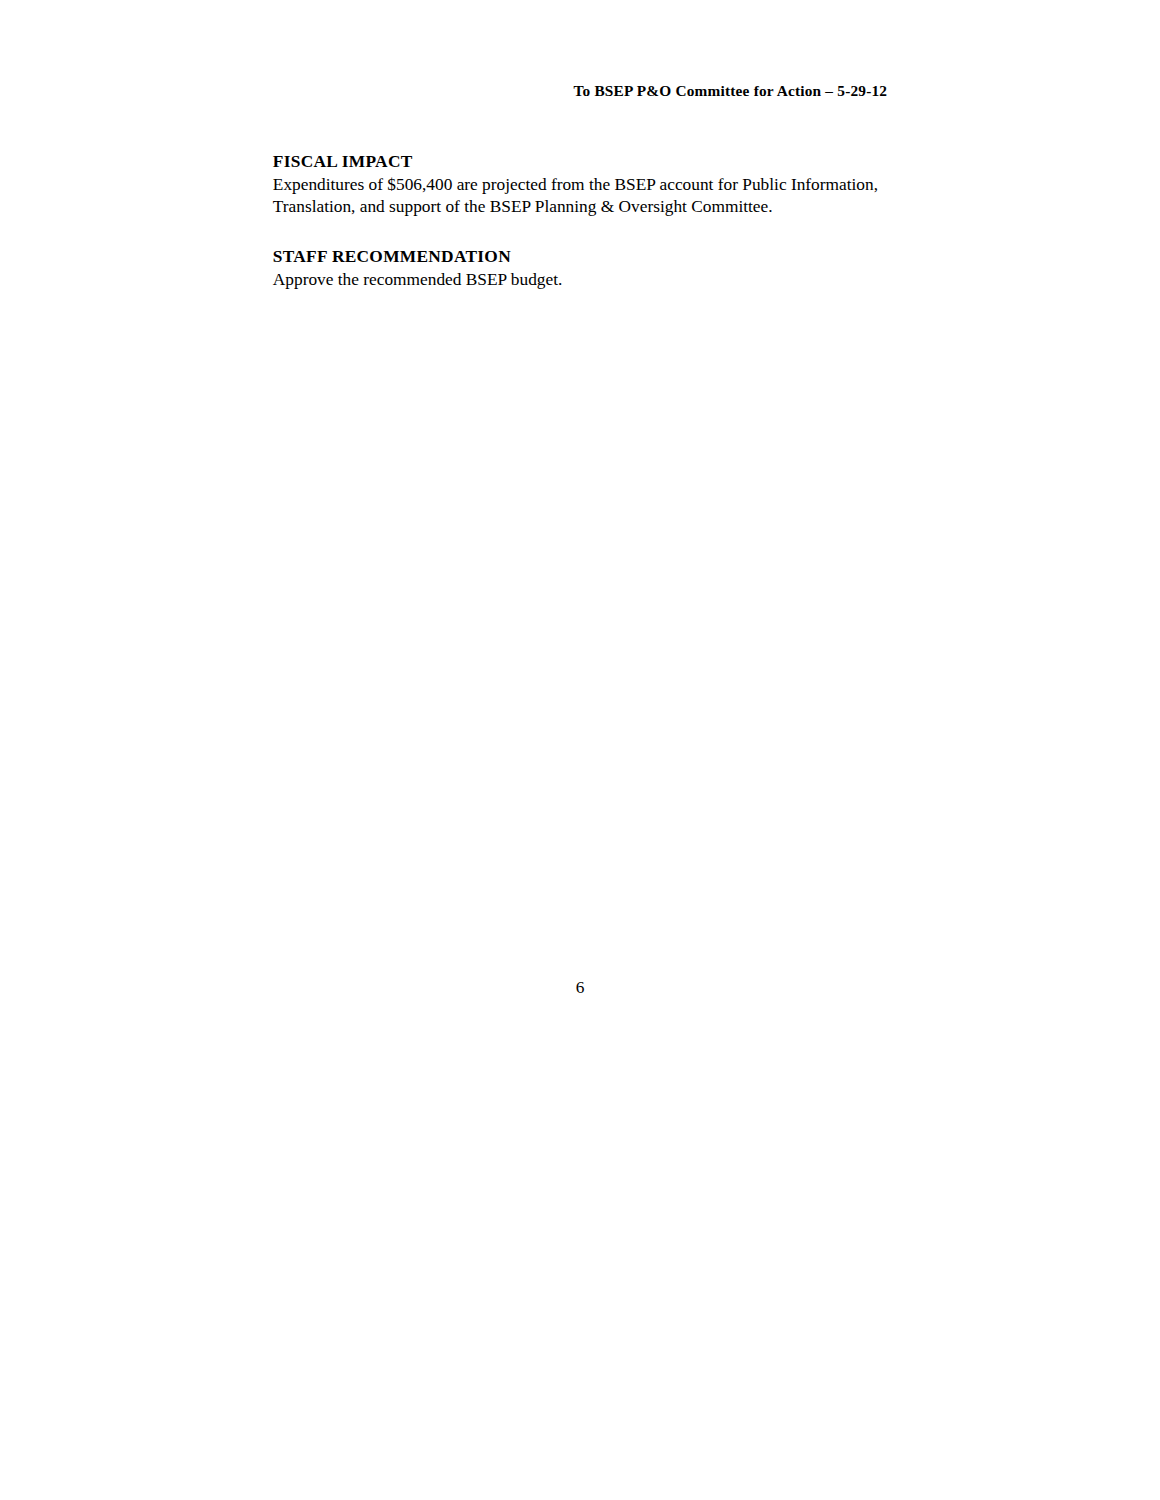To BSEP P&O Committee for Action – 5-29-12
FISCAL IMPACT
Expenditures of $506,400 are projected from the BSEP account for Public Information, Translation, and support of the BSEP Planning & Oversight Committee.
STAFF RECOMMENDATION
Approve the recommended BSEP budget.
6